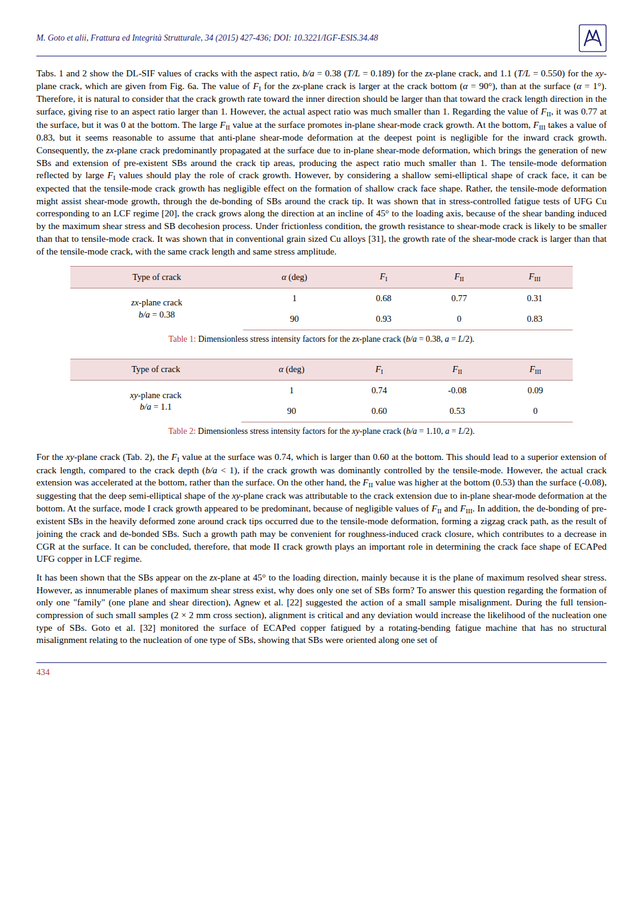M. Goto et alii, Frattura ed Integrità Strutturale, 34 (2015) 427-436; DOI: 10.3221/IGF-ESIS.34.48
Tabs. 1 and 2 show the DL-SIF values of cracks with the aspect ratio, b/a = 0.38 (T/L = 0.189) for the zx-plane crack, and 1.1 (T/L = 0.550) for the xy-plane crack, which are given from Fig. 6a. The value of FI for the zx-plane crack is larger at the crack bottom (α = 90°), than at the surface (α = 1°). Therefore, it is natural to consider that the crack growth rate toward the inner direction should be larger than that toward the crack length direction in the surface, giving rise to an aspect ratio larger than 1. However, the actual aspect ratio was much smaller than 1. Regarding the value of FII, it was 0.77 at the surface, but it was 0 at the bottom. The large FII value at the surface promotes in-plane shear-mode crack growth. At the bottom, FIII takes a value of 0.83, but it seems reasonable to assume that anti-plane shear-mode deformation at the deepest point is negligible for the inward crack growth. Consequently, the zx-plane crack predominantly propagated at the surface due to in-plane shear-mode deformation, which brings the generation of new SBs and extension of pre-existent SBs around the crack tip areas, producing the aspect ratio much smaller than 1. The tensile-mode deformation reflected by large FI values should play the role of crack growth. However, by considering a shallow semi-elliptical shape of crack face, it can be expected that the tensile-mode crack growth has negligible effect on the formation of shallow crack face shape. Rather, the tensile-mode deformation might assist shear-mode growth, through the de-bonding of SBs around the crack tip. It was shown that in stress-controlled fatigue tests of UFG Cu corresponding to an LCF regime [20], the crack grows along the direction at an incline of 45° to the loading axis, because of the shear banding induced by the maximum shear stress and SB decohesion process. Under frictionless condition, the growth resistance to shear-mode crack is likely to be smaller than that to tensile-mode crack. It was shown that in conventional grain sized Cu alloys [31], the growth rate of the shear-mode crack is larger than that of the tensile-mode crack, with the same crack length and same stress amplitude.
| Type of crack | α (deg) | F I | F II | F III |
| --- | --- | --- | --- | --- |
| zx -plane crack b/a = 0.38 | 1 | 0.68 | 0.77 | 0.31 |
| 90 | 0.93 | 0 | 0.83 |
Table 1: Dimensionless stress intensity factors for the zx-plane crack (b/a = 0.38, a = L/2).
| Type of crack | α (deg) | F I | F II | F III |
| --- | --- | --- | --- | --- |
| xy -plane crack b/a = 1.1 | 1 | 0.74 | -0.08 | 0.09 |
| 90 | 0.60 | 0.53 | 0 |
Table 2: Dimensionless stress intensity factors for the xy-plane crack (b/a = 1.10, a = L/2).
For the xy-plane crack (Tab. 2), the FI value at the surface was 0.74, which is larger than 0.60 at the bottom. This should lead to a superior extension of crack length, compared to the crack depth (b/a < 1), if the crack growth was dominantly controlled by the tensile-mode. However, the actual crack extension was accelerated at the bottom, rather than the surface. On the other hand, the FII value was higher at the bottom (0.53) than the surface (-0.08), suggesting that the deep semi-elliptical shape of the xy-plane crack was attributable to the crack extension due to in-plane shear-mode deformation at the bottom. At the surface, mode I crack growth appeared to be predominant, because of negligible values of FII and FIII. In addition, the de-bonding of pre-existent SBs in the heavily deformed zone around crack tips occurred due to the tensile-mode deformation, forming a zigzag crack path, as the result of joining the crack and de-bonded SBs. Such a growth path may be convenient for roughness-induced crack closure, which contributes to a decrease in CGR at the surface. It can be concluded, therefore, that mode II crack growth plays an important role in determining the crack face shape of ECAPed UFG copper in LCF regime.
It has been shown that the SBs appear on the zx-plane at 45° to the loading direction, mainly because it is the plane of maximum resolved shear stress. However, as innumerable planes of maximum shear stress exist, why does only one set of SBs form? To answer this question regarding the formation of only one "family" (one plane and shear direction), Agnew et al. [22] suggested the action of a small sample misalignment. During the full tension-compression of such small samples (2 × 2 mm cross section), alignment is critical and any deviation would increase the likelihood of the nucleation one type of SBs. Goto et al. [32] monitored the surface of ECAPed copper fatigued by a rotating-bending fatigue machine that has no structural misalignment relating to the nucleation of one type of SBs, showing that SBs were oriented along one set of
434